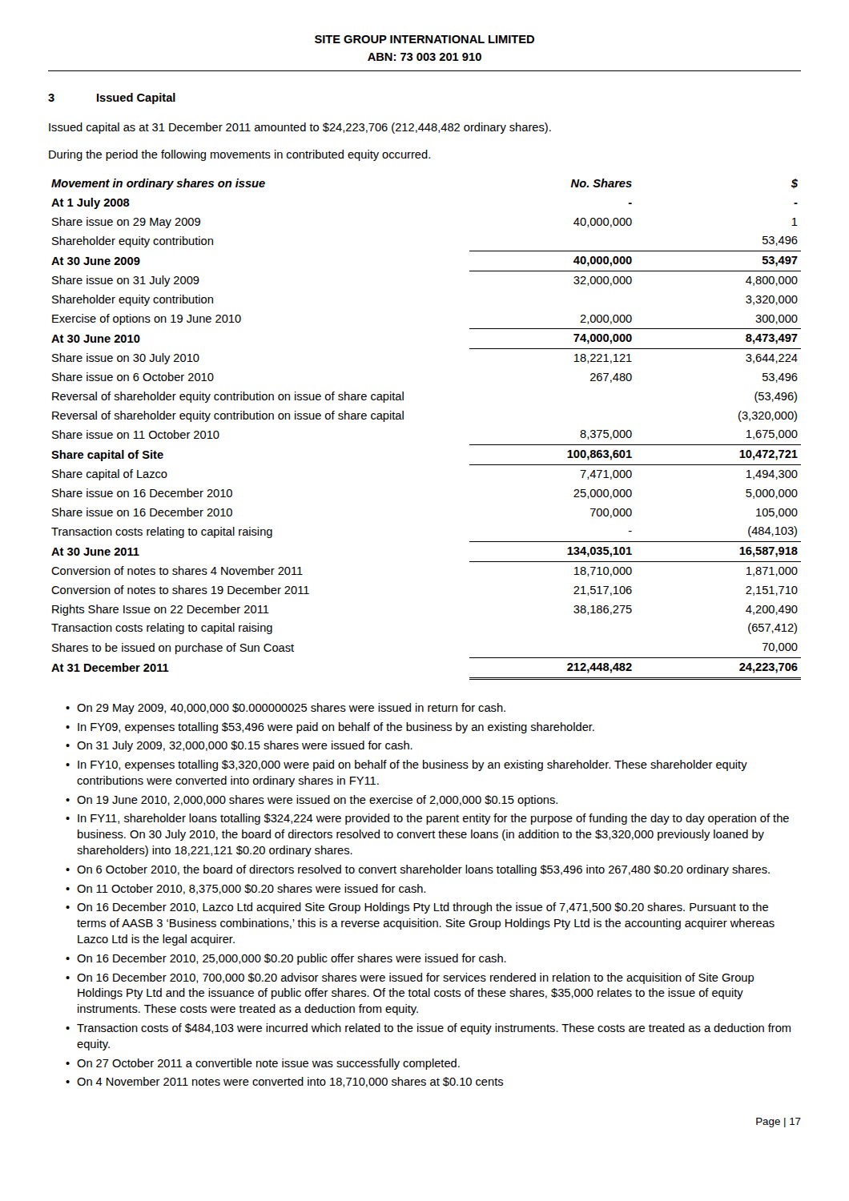SITE GROUP INTERNATIONAL LIMITED
ABN: 73 003 201 910
3 Issued Capital
Issued capital as at 31 December 2011 amounted to $24,223,706 (212,448,482 ordinary shares).
During the period the following movements in contributed equity occurred.
| Movement in ordinary shares on issue | No. Shares | $ |
| --- | --- | --- |
| At 1 July 2008 | - | - |
| Share issue on 29 May 2009 | 40,000,000 | 1 |
| Shareholder equity contribution | | 53,496 |
| At 30 June 2009 | 40,000,000 | 53,497 |
| Share issue on 31 July 2009 | 32,000,000 | 4,800,000 |
| Shareholder equity contribution | | 3,320,000 |
| Exercise of options on 19 June 2010 | 2,000,000 | 300,000 |
| At 30 June 2010 | 74,000,000 | 8,473,497 |
| Share issue on 30 July 2010 | 18,221,121 | 3,644,224 |
| Share issue on 6 October 2010 | 267,480 | 53,496 |
| Reversal of shareholder equity contribution on issue of share capital | | (53,496) |
| Reversal of shareholder equity contribution on issue of share capital | | (3,320,000) |
| Share issue on 11 October 2010 | 8,375,000 | 1,675,000 |
| Share capital of Site | 100,863,601 | 10,472,721 |
| Share capital of Lazco | 7,471,000 | 1,494,300 |
| Share issue on 16 December 2010 | 25,000,000 | 5,000,000 |
| Share issue on 16 December 2010 | 700,000 | 105,000 |
| Transaction costs relating to capital raising | - | (484,103) |
| At 30 June 2011 | 134,035,101 | 16,587,918 |
| Conversion of notes to shares 4 November 2011 | 18,710,000 | 1,871,000 |
| Conversion of notes to shares 19 December 2011 | 21,517,106 | 2,151,710 |
| Rights Share Issue on 22 December 2011 | 38,186,275 | 4,200,490 |
| Transaction costs relating to capital raising | | (657,412) |
| Shares to be issued on purchase of Sun Coast | | 70,000 |
| At 31 December 2011 | 212,448,482 | 24,223,706 |
On 29 May 2009, 40,000,000 $0.000000025 shares were issued in return for cash.
In FY09, expenses totalling $53,496 were paid on behalf of the business by an existing shareholder.
On 31 July 2009, 32,000,000 $0.15 shares were issued for cash.
In FY10, expenses totalling $3,320,000 were paid on behalf of the business by an existing shareholder. These shareholder equity contributions were converted into ordinary shares in FY11.
On 19 June 2010, 2,000,000 shares were issued on the exercise of 2,000,000 $0.15 options.
In FY11, shareholder loans totalling $324,224 were provided to the parent entity for the purpose of funding the day to day operation of the business. On 30 July 2010, the board of directors resolved to convert these loans (in addition to the $3,320,000 previously loaned by shareholders) into 18,221,121 $0.20 ordinary shares.
On 6 October 2010, the board of directors resolved to convert shareholder loans totalling $53,496 into 267,480 $0.20 ordinary shares.
On 11 October 2010, 8,375,000 $0.20 shares were issued for cash.
On 16 December 2010, Lazco Ltd acquired Site Group Holdings Pty Ltd through the issue of 7,471,500 $0.20 shares. Pursuant to the terms of AASB 3 ‘Business combinations,’ this is a reverse acquisition. Site Group Holdings Pty Ltd is the accounting acquirer whereas Lazco Ltd is the legal acquirer.
On 16 December 2010, 25,000,000 $0.20 public offer shares were issued for cash.
On 16 December 2010, 700,000 $0.20 advisor shares were issued for services rendered in relation to the acquisition of Site Group Holdings Pty Ltd and the issuance of public offer shares. Of the total costs of these shares, $35,000 relates to the issue of equity instruments. These costs were treated as a deduction from equity.
Transaction costs of $484,103 were incurred which related to the issue of equity instruments. These costs are treated as a deduction from equity.
On 27 October 2011 a convertible note issue was successfully completed.
On 4 November 2011 notes were converted into 18,710,000 shares at $0.10 cents
Page | 17